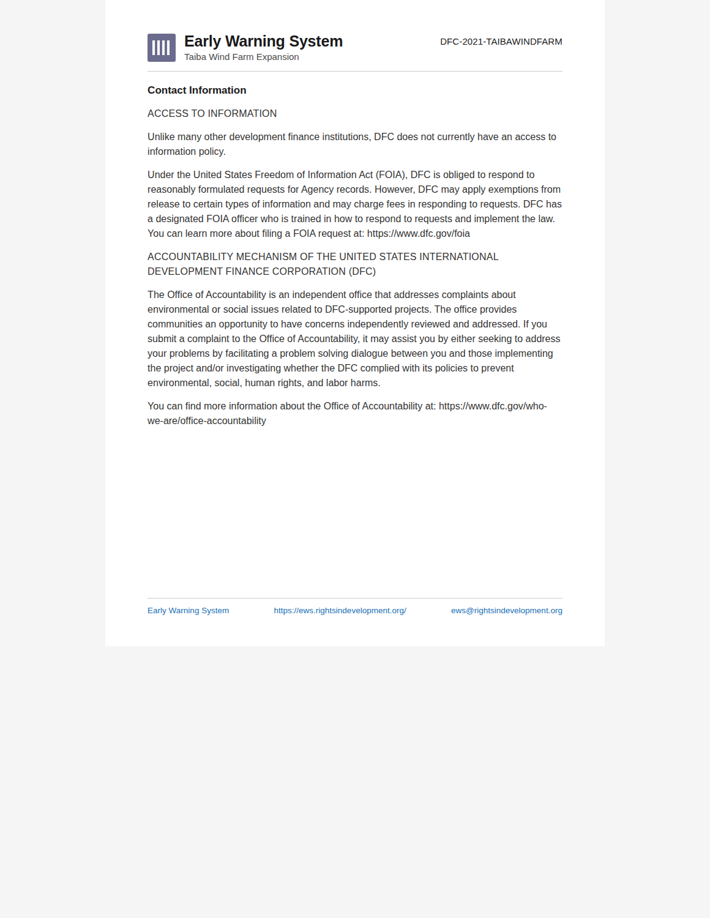Early Warning System Taiba Wind Farm Expansion
DFC-2021-TAIBAWINDFARM
Contact Information
ACCESS TO INFORMATION
Unlike many other development finance institutions, DFC does not currently have an access to information policy.
Under the United States Freedom of Information Act (FOIA), DFC is obliged to respond to reasonably formulated requests for Agency records. However, DFC may apply exemptions from release to certain types of information and may charge fees in responding to requests. DFC has a designated FOIA officer who is trained in how to respond to requests and implement the law. You can learn more about filing a FOIA request at: https://www.dfc.gov/foia
ACCOUNTABILITY MECHANISM OF THE UNITED STATES INTERNATIONAL DEVELOPMENT FINANCE CORPORATION (DFC)
The Office of Accountability is an independent office that addresses complaints about environmental or social issues related to DFC-supported projects. The office provides communities an opportunity to have concerns independently reviewed and addressed. If you submit a complaint to the Office of Accountability, it may assist you by either seeking to address your problems by facilitating a problem solving dialogue between you and those implementing the project and/or investigating whether the DFC complied with its policies to prevent environmental, social, human rights, and labor harms.
You can find more information about the Office of Accountability at: https://www.dfc.gov/who-we-are/office-accountability
Early Warning System
https://ews.rightsindevelopment.org/
ews@rightsindevelopment.org